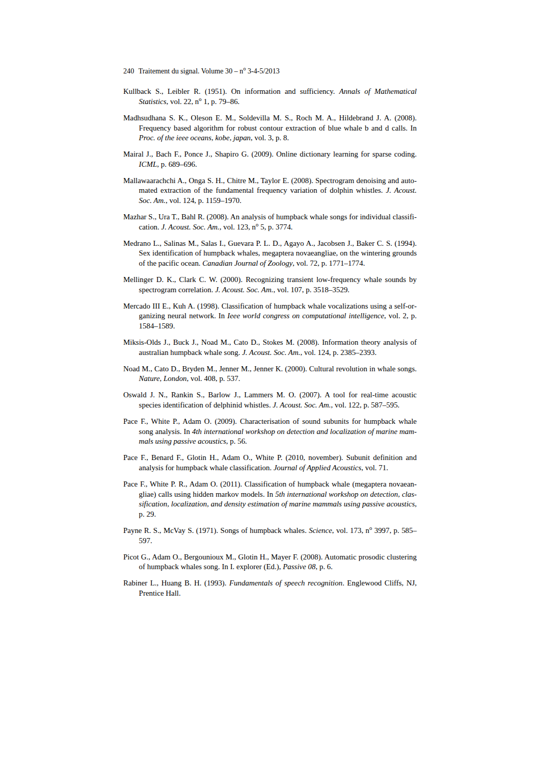240 Traitement du signal. Volume 30 – no 3-4-5/2013
Kullback S., Leibler R. (1951). On information and sufficiency. Annals of Mathematical Statistics, vol. 22, no 1, p. 79–86.
Madhsudhana S. K., Oleson E. M., Soldevilla M. S., Roch M. A., Hildebrand J. A. (2008). Frequency based algorithm for robust contour extraction of blue whale b and d calls. In Proc. of the ieee oceans, kobe, japan, vol. 3, p. 8.
Mairal J., Bach F., Ponce J., Shapiro G. (2009). Online dictionary learning for sparse coding. ICML, p. 689–696.
Mallawaarachchi A., Onga S. H., Chitre M., Taylor E. (2008). Spectrogram denoising and automated extraction of the fundamental frequency variation of dolphin whistles. J. Acoust. Soc. Am., vol. 124, p. 1159–1970.
Mazhar S., Ura T., Bahl R. (2008). An analysis of humpback whale songs for individual classification. J. Acoust. Soc. Am., vol. 123, no 5, p. 3774.
Medrano L., Salinas M., Salas I., Guevara P. L. D., Agayo A., Jacobsen J., Baker C. S. (1994). Sex identification of humpback whales, megaptera novaeangliae, on the wintering grounds of the pacific ocean. Canadian Journal of Zoology, vol. 72, p. 1771–1774.
Mellinger D. K., Clark C. W. (2000). Recognizing transient low-frequency whale sounds by spectrogram correlation. J. Acoust. Soc. Am., vol. 107, p. 3518–3529.
Mercado III E., Kuh A. (1998). Classification of humpback whale vocalizations using a self-organizing neural network. In Ieee world congress on computational intelligence, vol. 2, p. 1584–1589.
Miksis-Olds J., Buck J., Noad M., Cato D., Stokes M. (2008). Information theory analysis of australian humpback whale song. J. Acoust. Soc. Am., vol. 124, p. 2385–2393.
Noad M., Cato D., Bryden M., Jenner M., Jenner K. (2000). Cultural revolution in whale songs. Nature, London, vol. 408, p. 537.
Oswald J. N., Rankin S., Barlow J., Lammers M. O. (2007). A tool for real-time acoustic species identification of delphinid whistles. J. Acoust. Soc. Am., vol. 122, p. 587–595.
Pace F., White P., Adam O. (2009). Characterisation of sound subunits for humpback whale song analysis. In 4th international workshop on detection and localization of marine mammals using passive acoustics, p. 56.
Pace F., Benard F., Glotin H., Adam O., White P. (2010, november). Subunit definition and analysis for humpback whale classification. Journal of Applied Acoustics, vol. 71.
Pace F., White P. R., Adam O. (2011). Classification of humpback whale (megaptera novaeangliae) calls using hidden markov models. In 5th international workshop on detection, classification, localization, and density estimation of marine mammals using passive acoustics, p. 29.
Payne R. S., McVay S. (1971). Songs of humpback whales. Science, vol. 173, no 3997, p. 585–597.
Picot G., Adam O., Bergounioux M., Glotin H., Mayer F. (2008). Automatic prosodic clustering of humpback whales song. In I. explorer (Ed.), Passive 08, p. 6.
Rabiner L., Huang B. H. (1993). Fundamentals of speech recognition. Englewood Cliffs, NJ, Prentice Hall.